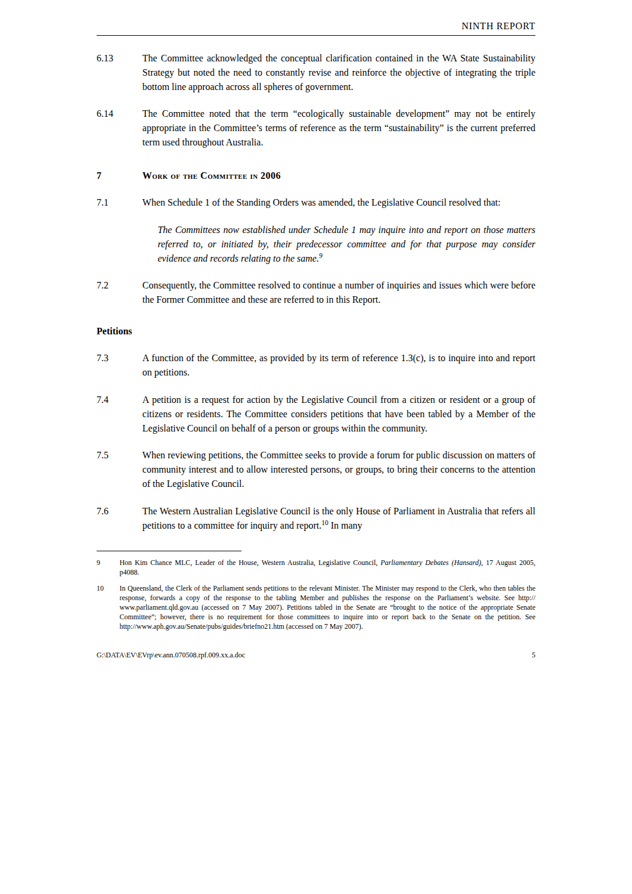NINTH REPORT
6.13
The Committee acknowledged the conceptual clarification contained in the WA State Sustainability Strategy but noted the need to constantly revise and reinforce the objective of integrating the triple bottom line approach across all spheres of government.
6.14
The Committee noted that the term “ecologically sustainable development” may not be entirely appropriate in the Committee’s terms of reference as the term “sustainability” is the current preferred term used throughout Australia.
7 Work of the Committee in 2006
7.1
When Schedule 1 of the Standing Orders was amended, the Legislative Council resolved that:
The Committees now established under Schedule 1 may inquire into and report on those matters referred to, or initiated by, their predecessor committee and for that purpose may consider evidence and records relating to the same.9
7.2
Consequently, the Committee resolved to continue a number of inquiries and issues which were before the Former Committee and these are referred to in this Report.
Petitions
7.3
A function of the Committee, as provided by its term of reference 1.3(c), is to inquire into and report on petitions.
7.4
A petition is a request for action by the Legislative Council from a citizen or resident or a group of citizens or residents. The Committee considers petitions that have been tabled by a Member of the Legislative Council on behalf of a person or groups within the community.
7.5
When reviewing petitions, the Committee seeks to provide a forum for public discussion on matters of community interest and to allow interested persons, or groups, to bring their concerns to the attention of the Legislative Council.
7.6
The Western Australian Legislative Council is the only House of Parliament in Australia that refers all petitions to a committee for inquiry and report.10 In many
9
Hon Kim Chance MLC, Leader of the House, Western Australia, Legislative Council, Parliamentary Debates (Hansard), 17 August 2005, p4088.
10
In Queensland, the Clerk of the Parliament sends petitions to the relevant Minister. The Minister may respond to the Clerk, who then tables the response, forwards a copy of the response to the tabling Member and publishes the response on the Parliament’s website. See http:// www.parliament.qld.gov.au (accessed on 7 May 2007). Petitions tabled in the Senate are “brought to the notice of the appropriate Senate Committee”; however, there is no requirement for those committees to inquire into or report back to the Senate on the petition. See http://www.aph.gov.au/Senate/pubs/guides/briefno21.htm (accessed on 7 May 2007).
G:\DATA\EV\EVrp\ev.ann.070508.rpf.009.xx.a.doc 5